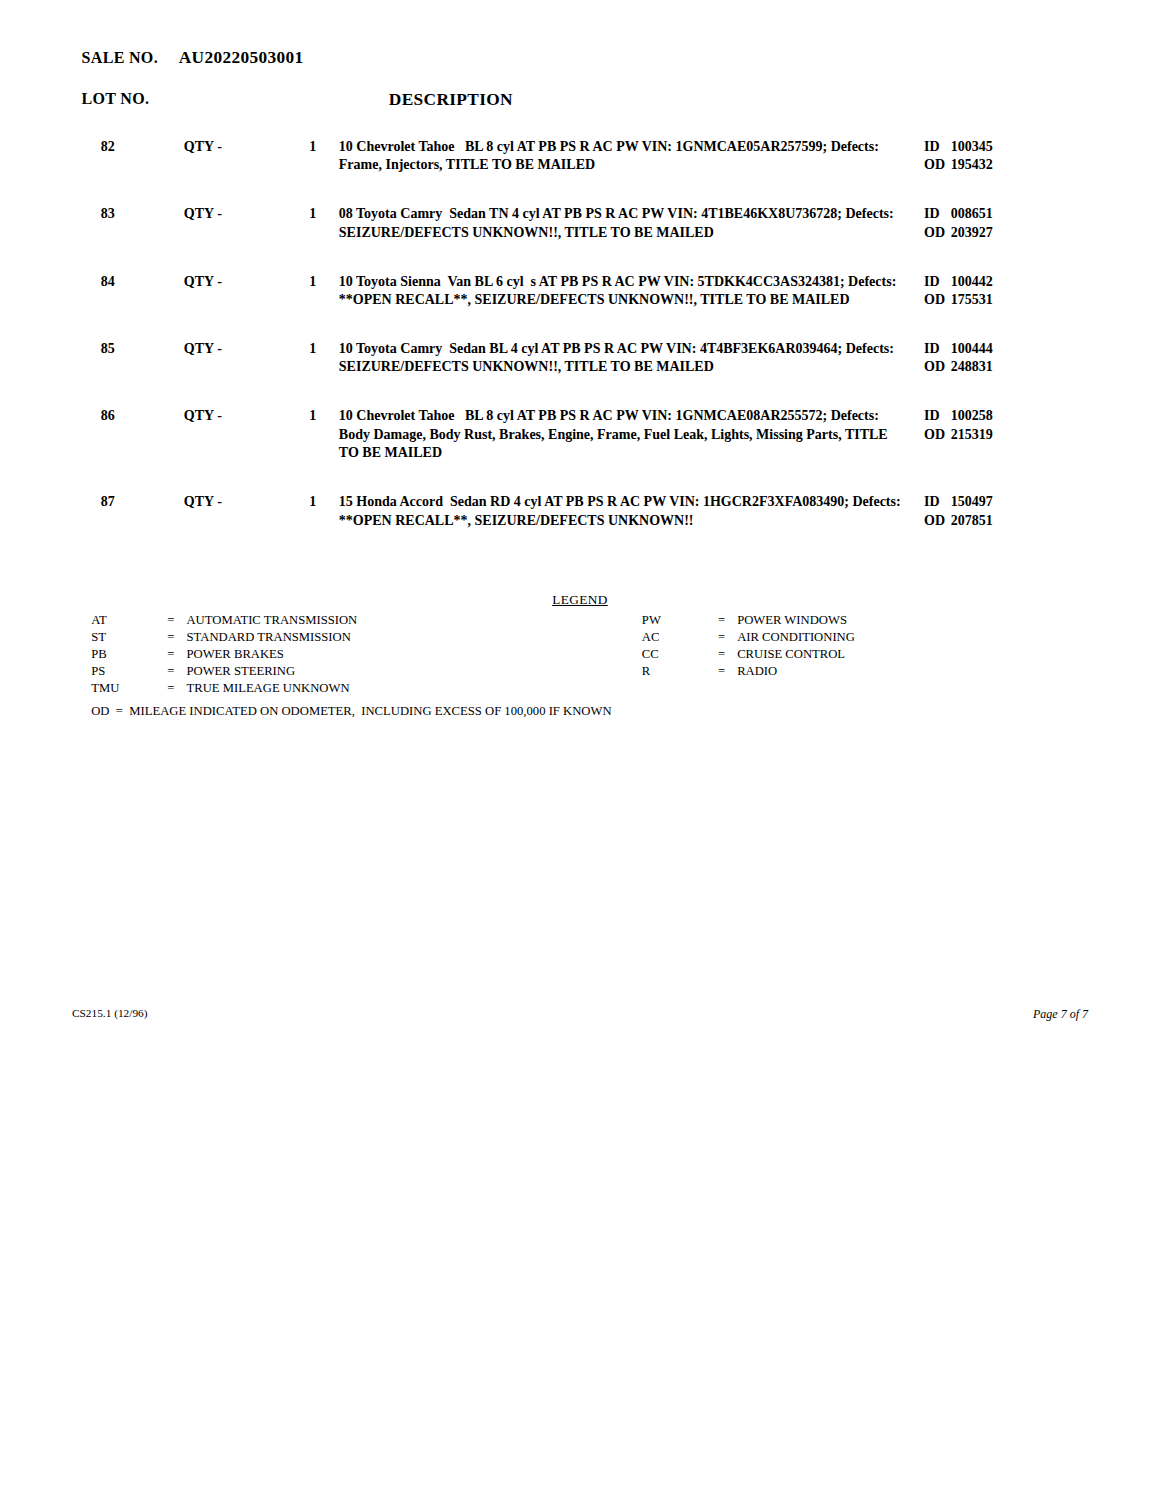SALE NO. AU20220503001
LOT NO. DESCRIPTION
| 82 | QTY - | 1 | 10 Chevrolet Tahoe BL 8 cyl AT PB PS R AC PW VIN: 1GNMCAE05AR257599; Defects: Frame, Injectors, TITLE TO BE MAILED | ID 100345 OD 195432 |
| 83 | QTY - | 1 | 08 Toyota Camry Sedan TN 4 cyl AT PB PS R AC PW VIN: 4T1BE46KX8U736728; Defects: SEIZURE/DEFECTS UNKNOWN!!, TITLE TO BE MAILED | ID 008651 OD 203927 |
| 84 | QTY - | 1 | 10 Toyota Sienna Van BL 6 cyl s AT PB PS R AC PW VIN: 5TDKK4CC3AS324381; Defects: **OPEN RECALL**, SEIZURE/DEFECTS UNKNOWN!!, TITLE TO BE MAILED | ID 100442 OD 175531 |
| 85 | QTY - | 1 | 10 Toyota Camry Sedan BL 4 cyl AT PB PS R AC PW VIN: 4T4BF3EK6AR039464; Defects: SEIZURE/DEFECTS UNKNOWN!!, TITLE TO BE MAILED | ID 100444 OD 248831 |
| 86 | QTY - | 1 | 10 Chevrolet Tahoe BL 8 cyl AT PB PS R AC PW VIN: 1GNMCAE08AR255572; Defects: Body Damage, Body Rust, Brakes, Engine, Frame, Fuel Leak, Lights, Missing Parts, TITLE TO BE MAILED | ID 100258 OD 215319 |
| 87 | QTY - | 1 | 15 Honda Accord Sedan RD 4 cyl AT PB PS R AC PW VIN: 1HGCR2F3XFA083490; Defects: **OPEN RECALL**, SEIZURE/DEFECTS UNKNOWN!! | ID 150497 OD 207851 |
LEGEND
| AT | = | AUTOMATIC TRANSMISSION | | PW | = | POWER WINDOWS |
| ST | = | STANDARD TRANSMISSION | | AC | = | AIR CONDITIONING |
| PB | = | POWER BRAKES | | CC | = | CRUISE CONTROL |
| PS | = | POWER STEERING | | R | = | RADIO |
| TMU | = | TRUE MILEAGE UNKNOWN | | | | |
OD = MILEAGE INDICATED ON ODOMETER, INCLUDING EXCESS OF 100,000 IF KNOWN
CS215.1 (12/96) Page 7 of 7